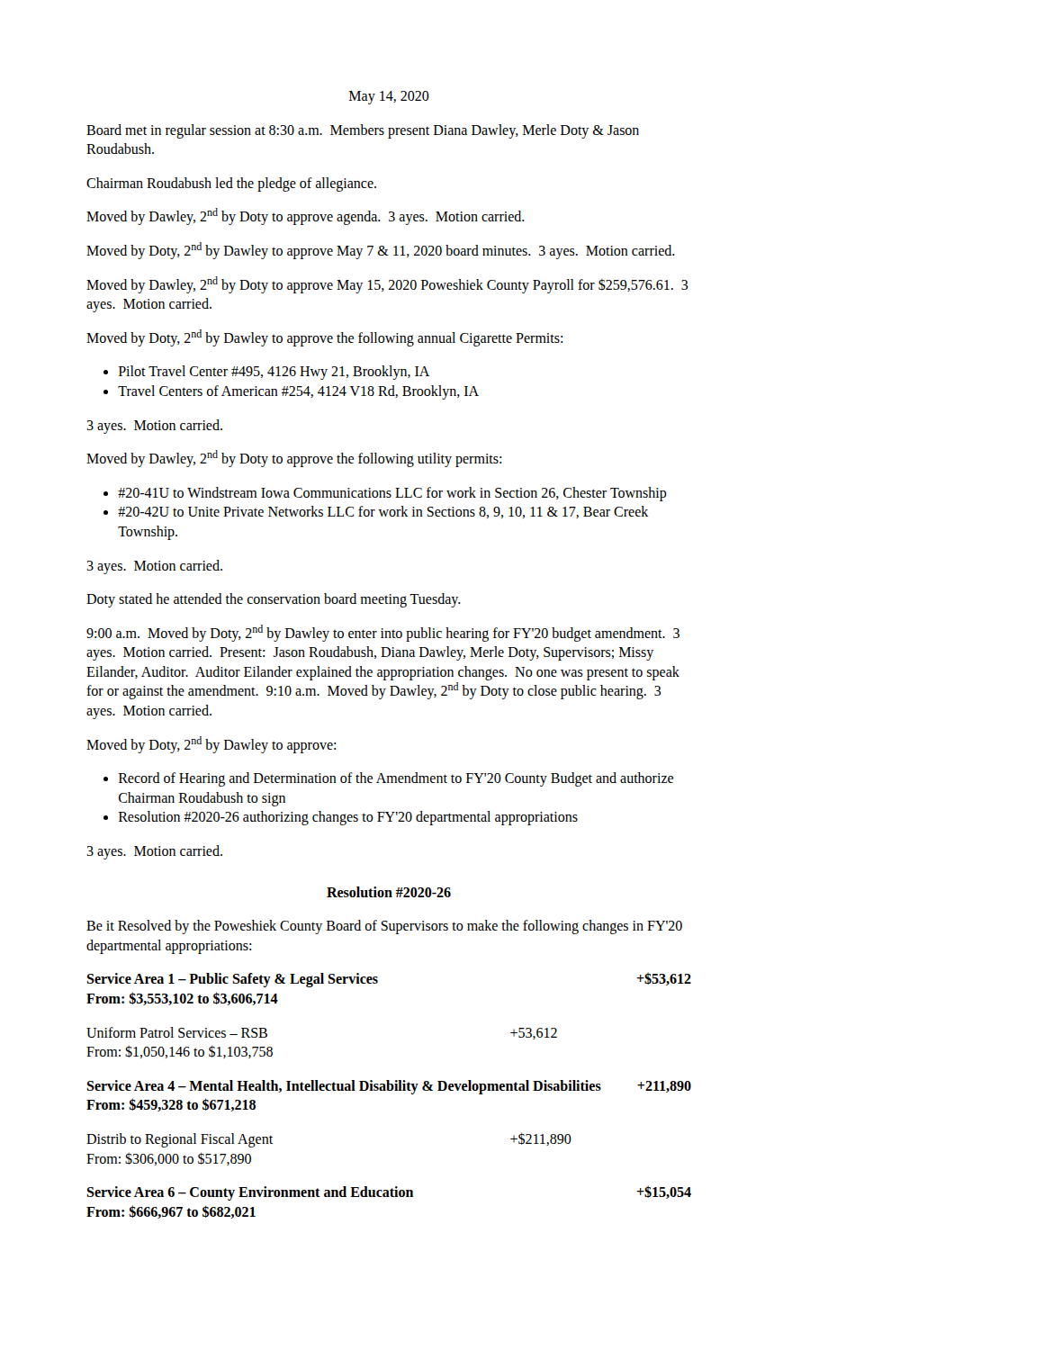May 14, 2020
Board met in regular session at 8:30 a.m. Members present Diana Dawley, Merle Doty & Jason Roudabush.
Chairman Roudabush led the pledge of allegiance.
Moved by Dawley, 2nd by Doty to approve agenda. 3 ayes. Motion carried.
Moved by Doty, 2nd by Dawley to approve May 7 & 11, 2020 board minutes. 3 ayes. Motion carried.
Moved by Dawley, 2nd by Doty to approve May 15, 2020 Poweshiek County Payroll for $259,576.61. 3 ayes. Motion carried.
Moved by Doty, 2nd by Dawley to approve the following annual Cigarette Permits:
Pilot Travel Center #495, 4126 Hwy 21, Brooklyn, IA
Travel Centers of American #254, 4124 V18 Rd, Brooklyn, IA
3 ayes. Motion carried.
Moved by Dawley, 2nd by Doty to approve the following utility permits:
#20-41U to Windstream Iowa Communications LLC for work in Section 26, Chester Township
#20-42U to Unite Private Networks LLC for work in Sections 8, 9, 10, 11 & 17, Bear Creek Township.
3 ayes. Motion carried.
Doty stated he attended the conservation board meeting Tuesday.
9:00 a.m. Moved by Doty, 2nd by Dawley to enter into public hearing for FY'20 budget amendment. 3 ayes. Motion carried. Present: Jason Roudabush, Diana Dawley, Merle Doty, Supervisors; Missy Eilander, Auditor. Auditor Eilander explained the appropriation changes. No one was present to speak for or against the amendment. 9:10 a.m. Moved by Dawley, 2nd by Doty to close public hearing. 3 ayes. Motion carried.
Moved by Doty, 2nd by Dawley to approve:
Record of Hearing and Determination of the Amendment to FY'20 County Budget and authorize Chairman Roudabush to sign
Resolution #2020-26 authorizing changes to FY'20 departmental appropriations
3 ayes. Motion carried.
Resolution #2020-26
Be it Resolved by the Poweshiek County Board of Supervisors to make the following changes in FY'20 departmental appropriations:
| Service Area 1 – Public Safety & Legal Services | | +$53,612 |
| From: $3,553,102 to $3,606,714 | | |
| Uniform Patrol Services – RSB | +53,612 | |
| From: $1,050,146 to $1,103,758 | | |
| Service Area 4 – Mental Health, Intellectual Disability & Developmental Disabilities | +211,890 |
| From: $459,328 to $671,218 | |
| Distrib to Regional Fiscal Agent | +$211,890 | |
| From: $306,000 to $517,890 | | |
| Service Area 6 – County Environment and Education | | +$15,054 |
| From: $666,967 to $682,021 | | |